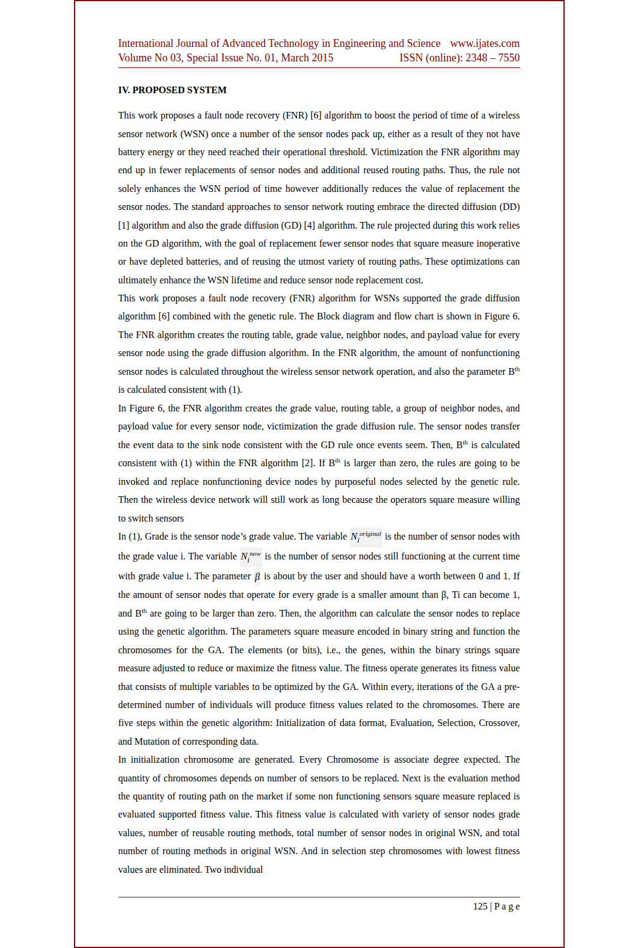International Journal of Advanced Technology in Engineering and Science
www.ijates.com
Volume No 03, Special Issue No. 01, March 2015
ISSN (online): 2348 – 7550
IV. PROPOSED SYSTEM
This work proposes a fault node recovery (FNR) [6] algorithm to boost the period of time of a wireless sensor network (WSN) once a number of the sensor nodes pack up, either as a result of they not have battery energy or they need reached their operational threshold. Victimization the FNR algorithm may end up in fewer replacements of sensor nodes and additional reused routing paths. Thus, the rule not solely enhances the WSN period of time however additionally reduces the value of replacement the sensor nodes. The standard approaches to sensor network routing embrace the directed diffusion (DD) [1] algorithm and also the grade diffusion (GD) [4] algorithm. The rule projected during this work relies on the GD algorithm, with the goal of replacement fewer sensor nodes that square measure inoperative or have depleted batteries, and of reusing the utmost variety of routing paths. These optimizations can ultimately enhance the WSN lifetime and reduce sensor node replacement cost.
This work proposes a fault node recovery (FNR) algorithm for WSNs supported the grade diffusion algorithm [6] combined with the genetic rule. The Block diagram and flow chart is shown in Figure 6. The FNR algorithm creates the routing table, grade value, neighbor nodes, and payload value for every sensor node using the grade diffusion algorithm. In the FNR algorithm, the amount of nonfunctioning sensor nodes is calculated throughout the wireless sensor network operation, and also the parameter Bth is calculated consistent with (1).
In Figure 6, the FNR algorithm creates the grade value, routing table, a group of neighbor nodes, and payload value for every sensor node, victimization the grade diffusion rule. The sensor nodes transfer the event data to the sink node consistent with the GD rule once events seem. Then, Bth is calculated consistent with (1) within the FNR algorithm [2]. If Bth is larger than zero, the rules are going to be invoked and replace nonfunctioning device nodes by purposeful nodes selected by the genetic rule. Then the wireless device network will still work as long because the operators square measure willing to switch sensors
In (1), Grade is the sensor node’s grade value. The variable Nioriginal is the number of sensor nodes with the grade value i. The variable Ninow is the number of sensor nodes still functioning at the current time with grade value i. The parameter β is about by the user and should have a worth between 0 and 1. If the amount of sensor nodes that operate for every grade is a smaller amount than β, Ti can become 1, and Bth are going to be larger than zero. Then, the algorithm can calculate the sensor nodes to replace using the genetic algorithm. The parameters square measure encoded in binary string and function the chromosomes for the GA. The elements (or bits), i.e., the genes, within the binary strings square measure adjusted to reduce or maximize the fitness value. The fitness operate generates its fitness value that consists of multiple variables to be optimized by the GA. Within every, iterations of the GA a pre-determined number of individuals will produce fitness values related to the chromosomes. There are five steps within the genetic algorithm: Initialization of data format, Evaluation, Selection, Crossover, and Mutation of corresponding data.
In initialization chromosome are generated. Every Chromosome is associate degree expected. The quantity of chromosomes depends on number of sensors to be replaced. Next is the evaluation method the quantity of routing path on the market if some non functioning sensors square measure replaced is evaluated supported fitness value. This fitness value is calculated with variety of sensor nodes grade values, number of reusable routing methods, total number of sensor nodes in original WSN, and total number of routing methods in original WSN. And in selection step chromosomes with lowest fitness values are eliminated. Two individual
125 | P a g e